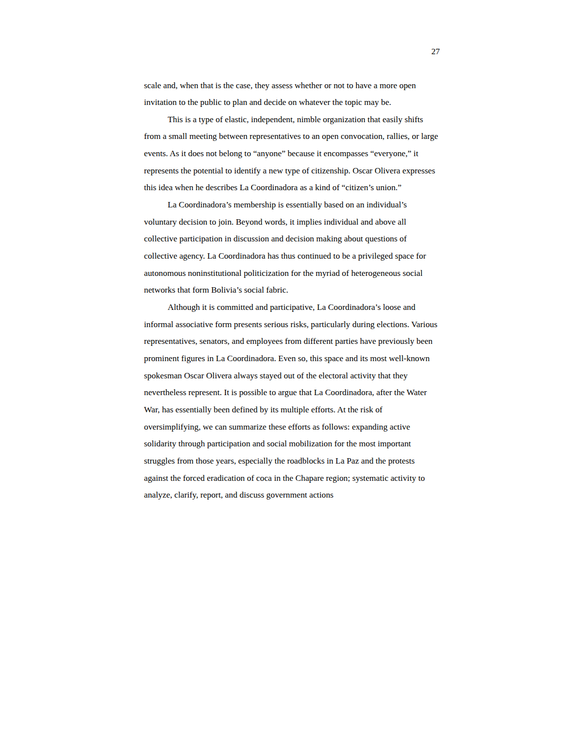27
scale and, when that is the case, they assess whether or not to have a more open invitation to the public to plan and decide on whatever the topic may be.
This is a type of elastic, independent, nimble organization that easily shifts from a small meeting between representatives to an open convocation, rallies, or large events. As it does not belong to “anyone” because it encompasses “everyone,” it represents the potential to identify a new type of citizenship. Oscar Olivera expresses this idea when he describes La Coordinadora as a kind of “citizen’s union.”
La Coordinadora’s membership is essentially based on an individual’s voluntary decision to join. Beyond words, it implies individual and above all collective participation in discussion and decision making about questions of collective agency. La Coordinadora has thus continued to be a privileged space for autonomous noninstitutional politicization for the myriad of heterogeneous social networks that form Bolivia’s social fabric.
Although it is committed and participative, La Coordinadora’s loose and informal associative form presents serious risks, particularly during elections. Various representatives, senators, and employees from different parties have previously been prominent figures in La Coordinadora. Even so, this space and its most well-known spokesman Oscar Olivera always stayed out of the electoral activity that they nevertheless represent. It is possible to argue that La Coordinadora, after the Water War, has essentially been defined by its multiple efforts. At the risk of oversimplifying, we can summarize these efforts as follows: expanding active solidarity through participation and social mobilization for the most important struggles from those years, especially the roadblocks in La Paz and the protests against the forced eradication of coca in the Chapare region; systematic activity to analyze, clarify, report, and discuss government actions